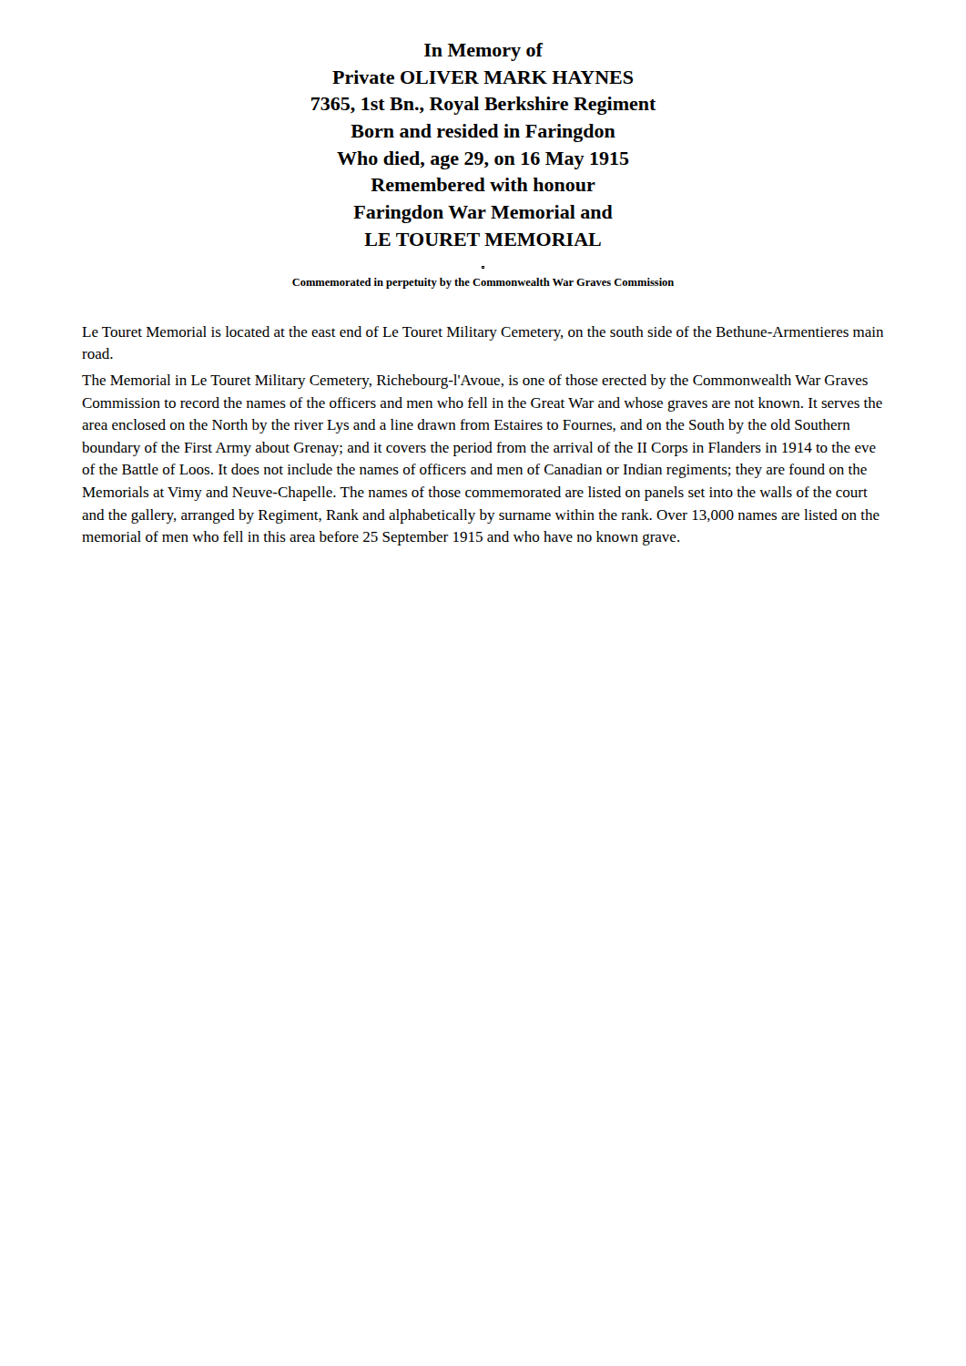In Memory of
Private OLIVER MARK HAYNES
7365, 1st Bn., Royal Berkshire Regiment
Born and resided in Faringdon
Who died, age 29, on 16 May 1915
Remembered with honour
Faringdon War Memorial and
LE TOURET MEMORIAL
Commemorated in perpetuity by the Commonwealth War Graves Commission
Le Touret Memorial is located at the east end of Le Touret Military Cemetery, on the south side of the Bethune-Armentieres main road.
The Memorial in Le Touret Military Cemetery, Richebourg-l'Avoue, is one of those erected by the Commonwealth War Graves Commission to record the names of the officers and men who fell in the Great War and whose graves are not known. It serves the area enclosed on the North by the river Lys and a line drawn from Estaires to Fournes, and on the South by the old Southern boundary of the First Army about Grenay; and it covers the period from the arrival of the II Corps in Flanders in 1914 to the eve of the Battle of Loos. It does not include the names of officers and men of Canadian or Indian regiments; they are found on the Memorials at Vimy and Neuve-Chapelle. The names of those commemorated are listed on panels set into the walls of the court and the gallery, arranged by Regiment, Rank and alphabetically by surname within the rank. Over 13,000 names are listed on the memorial of men who fell in this area before 25 September 1915 and who have no known grave.